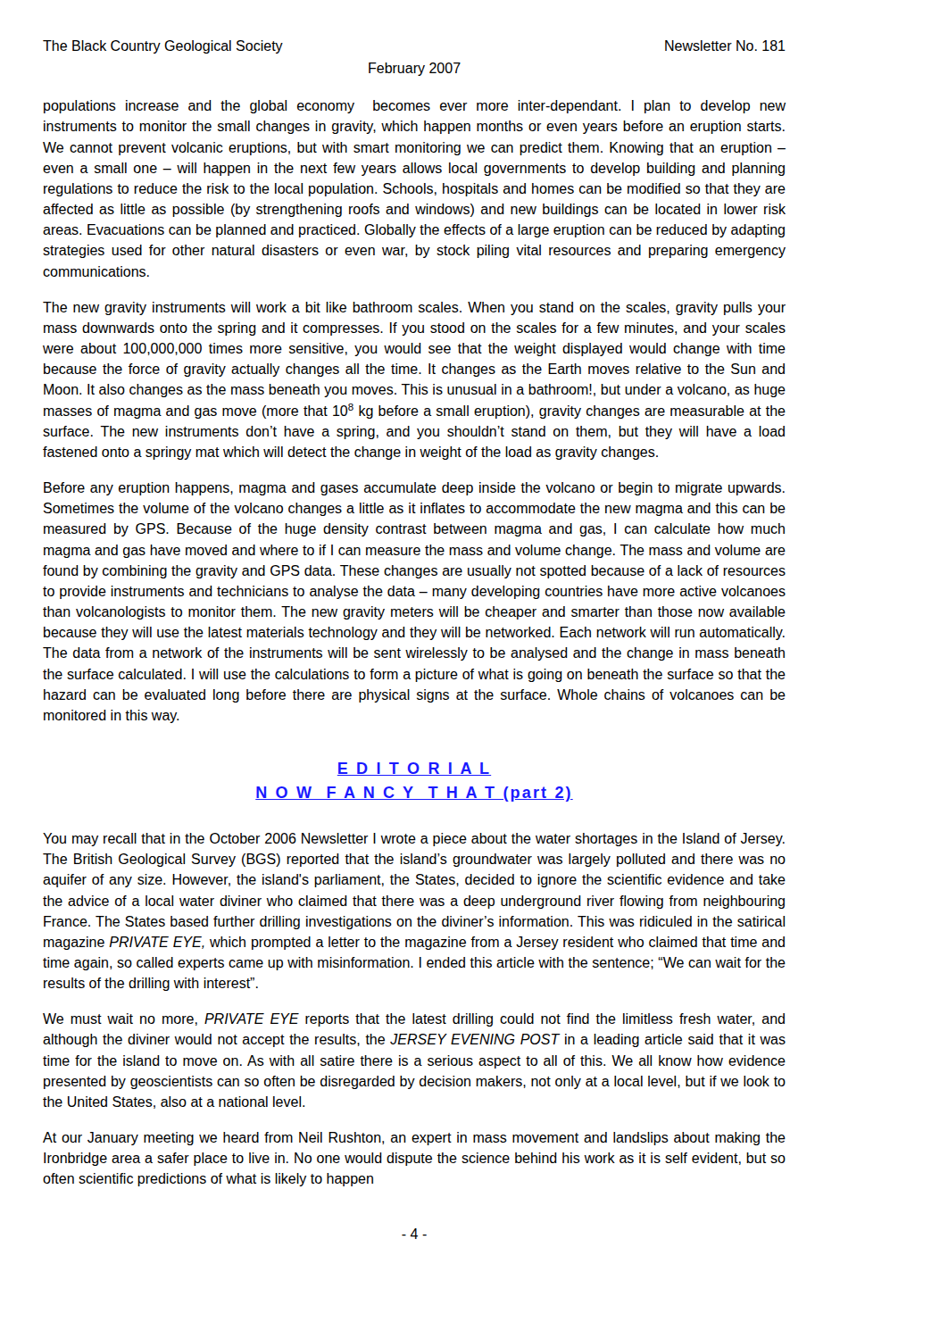The Black Country Geological Society
Newsletter No. 181
February 2007
populations increase and the global economy becomes ever more inter-dependant. I plan to develop new instruments to monitor the small changes in gravity, which happen months or even years before an eruption starts. We cannot prevent volcanic eruptions, but with smart monitoring we can predict them. Knowing that an eruption – even a small one – will happen in the next few years allows local governments to develop building and planning regulations to reduce the risk to the local population. Schools, hospitals and homes can be modified so that they are affected as little as possible (by strengthening roofs and windows) and new buildings can be located in lower risk areas. Evacuations can be planned and practiced. Globally the effects of a large eruption can be reduced by adapting strategies used for other natural disasters or even war, by stock piling vital resources and preparing emergency communications.
The new gravity instruments will work a bit like bathroom scales. When you stand on the scales, gravity pulls your mass downwards onto the spring and it compresses. If you stood on the scales for a few minutes, and your scales were about 100,000,000 times more sensitive, you would see that the weight displayed would change with time because the force of gravity actually changes all the time. It changes as the Earth moves relative to the Sun and Moon. It also changes as the mass beneath you moves. This is unusual in a bathroom!, but under a volcano, as huge masses of magma and gas move (more that 108 kg before a small eruption), gravity changes are measurable at the surface. The new instruments don’t have a spring, and you shouldn’t stand on them, but they will have a load fastened onto a springy mat which will detect the change in weight of the load as gravity changes.
Before any eruption happens, magma and gases accumulate deep inside the volcano or begin to migrate upwards. Sometimes the volume of the volcano changes a little as it inflates to accommodate the new magma and this can be measured by GPS. Because of the huge density contrast between magma and gas, I can calculate how much magma and gas have moved and where to if I can measure the mass and volume change. The mass and volume are found by combining the gravity and GPS data. These changes are usually not spotted because of a lack of resources to provide instruments and technicians to analyse the data – many developing countries have more active volcanoes than volcanologists to monitor them. The new gravity meters will be cheaper and smarter than those now available because they will use the latest materials technology and they will be networked. Each network will run automatically. The data from a network of the instruments will be sent wirelessly to be analysed and the change in mass beneath the surface calculated. I will use the calculations to form a picture of what is going on beneath the surface so that the hazard can be evaluated long before there are physical signs at the surface. Whole chains of volcanoes can be monitored in this way.
E D I T O R I A L N O W F A N C Y T H A T (part 2)
You may recall that in the October 2006 Newsletter I wrote a piece about the water shortages in the Island of Jersey. The British Geological Survey (BGS) reported that the island’s groundwater was largely polluted and there was no aquifer of any size. However, the island's parliament, the States, decided to ignore the scientific evidence and take the advice of a local water diviner who claimed that there was a deep underground river flowing from neighbouring France. The States based further drilling investigations on the diviner’s information. This was ridiculed in the satirical magazine PRIVATE EYE, which prompted a letter to the magazine from a Jersey resident who claimed that time and time again, so called experts came up with misinformation. I ended this article with the sentence; “We can wait for the results of the drilling with interest”.
We must wait no more, PRIVATE EYE reports that the latest drilling could not find the limitless fresh water, and although the diviner would not accept the results, the JERSEY EVENING POST in a leading article said that it was time for the island to move on. As with all satire there is a serious aspect to all of this. We all know how evidence presented by geoscientists can so often be disregarded by decision makers, not only at a local level, but if we look to the United States, also at a national level.
At our January meeting we heard from Neil Rushton, an expert in mass movement and landslips about making the Ironbridge area a safer place to live in. No one would dispute the science behind his work as it is self evident, but so often scientific predictions of what is likely to happen
- 4 -